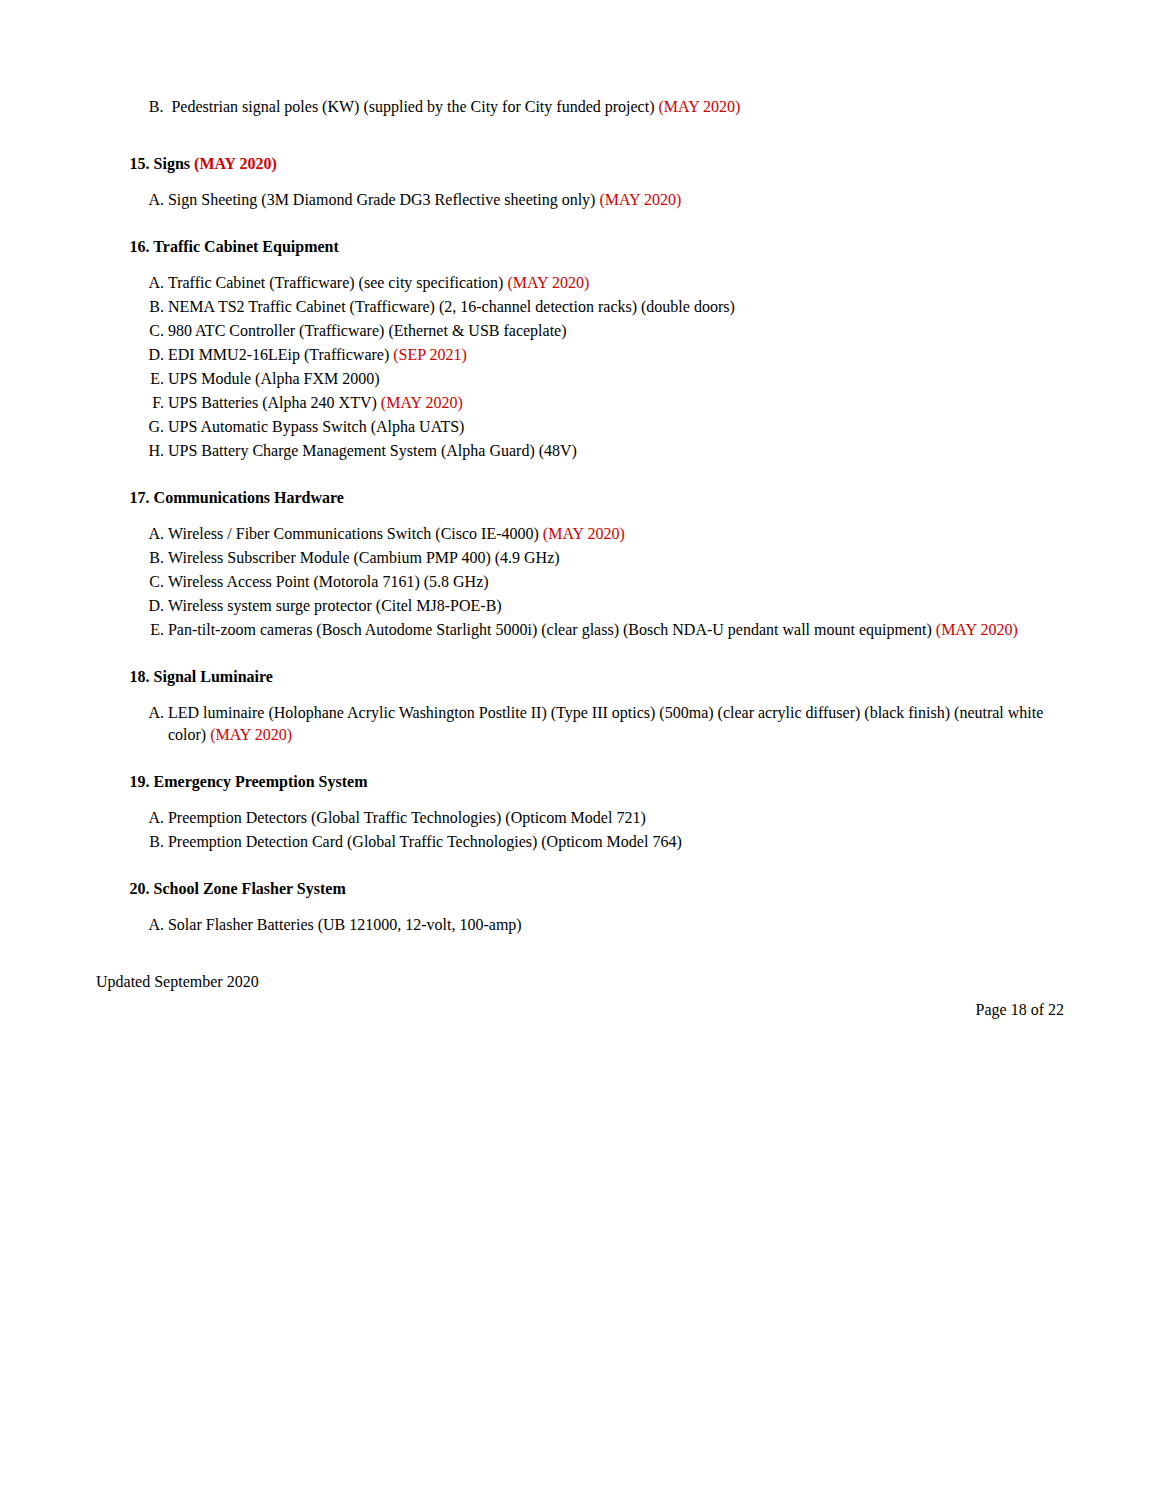B. Pedestrian signal poles (KW) (supplied by the City for City funded project) (MAY 2020)
15. Signs (MAY 2020)
Sign Sheeting (3M Diamond Grade DG3 Reflective sheeting only) (MAY 2020)
16. Traffic Cabinet Equipment
Traffic Cabinet (Trafficware) (see city specification) (MAY 2020)
NEMA TS2 Traffic Cabinet (Trafficware) (2, 16-channel detection racks) (double doors)
980 ATC Controller (Trafficware) (Ethernet & USB faceplate)
EDI MMU2-16LEip (Trafficware) (SEP 2021)
UPS Module (Alpha FXM 2000)
UPS Batteries (Alpha 240 XTV) (MAY 2020)
UPS Automatic Bypass Switch (Alpha UATS)
UPS Battery Charge Management System (Alpha Guard) (48V)
17. Communications Hardware
Wireless / Fiber Communications Switch (Cisco IE-4000) (MAY 2020)
Wireless Subscriber Module (Cambium PMP 400) (4.9 GHz)
Wireless Access Point (Motorola 7161) (5.8 GHz)
Wireless system surge protector (Citel MJ8-POE-B)
Pan-tilt-zoom cameras (Bosch Autodome Starlight 5000i) (clear glass) (Bosch NDA-U pendant wall mount equipment) (MAY 2020)
18. Signal Luminaire
LED luminaire (Holophane Acrylic Washington Postlite II) (Type III optics) (500ma) (clear acrylic diffuser) (black finish) (neutral white color) (MAY 2020)
19. Emergency Preemption System
Preemption Detectors (Global Traffic Technologies) (Opticom Model 721)
Preemption Detection Card (Global Traffic Technologies) (Opticom Model 764)
20. School Zone Flasher System
Solar Flasher Batteries (UB 121000, 12-volt, 100-amp)
Updated September 2020
Page 18 of 22